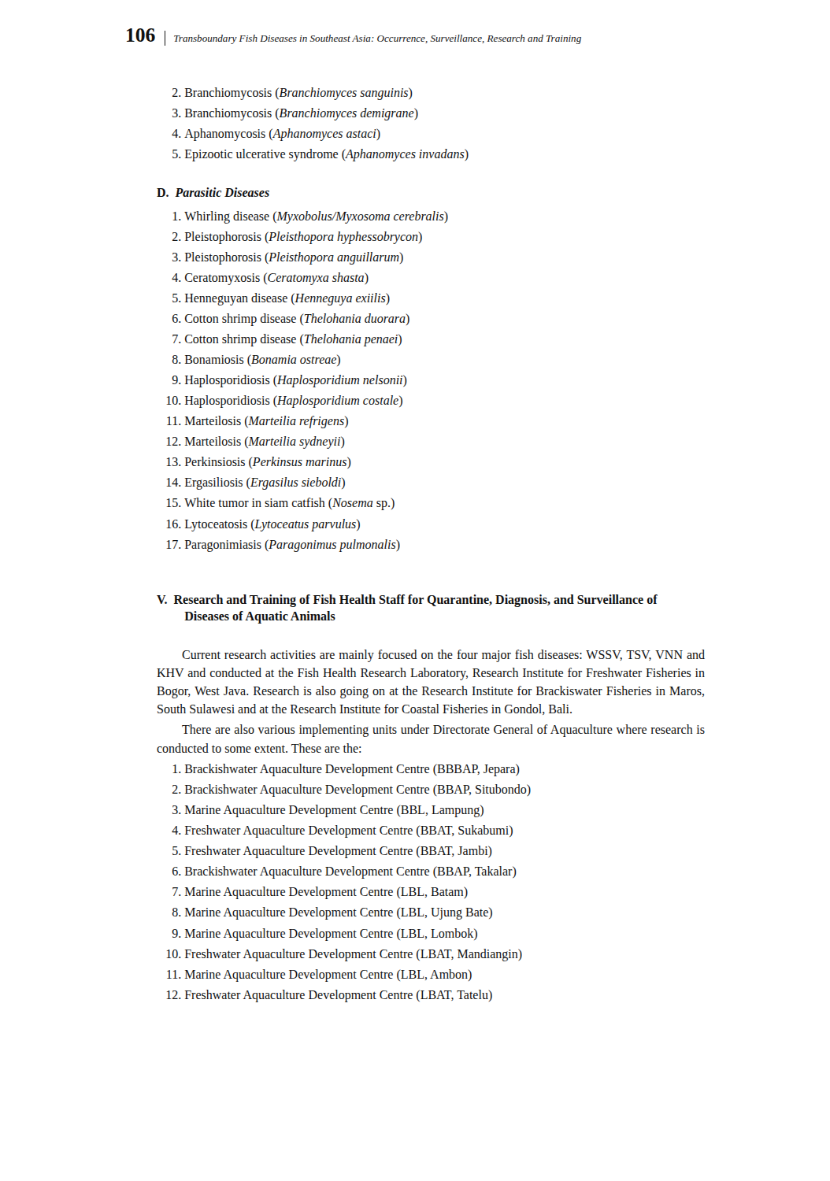106 Transboundary Fish Diseases in Southeast Asia: Occurrence, Surveillance, Research and Training
Branchiomycosis (Branchiomyces sanguinis)
Branchiomycosis (Branchiomyces demigrane)
Aphanomycosis (Aphanomyces astaci)
Epizootic ulcerative syndrome (Aphanomyces invadans)
D. Parasitic Diseases
Whirling disease (Myxobolus/Myxosoma cerebralis)
Pleistophorosis (Pleisthopora hyphessobrycon)
Pleistophorosis (Pleisthopora anguillarum)
Ceratomyxosis (Ceratomyxa shasta)
Henneguyan disease (Henneguya exiilis)
Cotton shrimp disease (Thelohania duorara)
Cotton shrimp disease (Thelohania penaei)
Bonamiosis (Bonamia ostreae)
Haplosporidiosis (Haplosporidium nelsonii)
Haplosporidiosis (Haplosporidium costale)
Marteilosis (Marteilia refrigens)
Marteilosis (Marteilia sydneyii)
Perkinsiosis (Perkinsus marinus)
Ergasiliosis (Ergasilus sieboldi)
White tumor in siam catfish (Nosema sp.)
Lytoceatosis (Lytoceatus parvulus)
Paragonimiasis (Paragonimus pulmonalis)
V. Research and Training of Fish Health Staff for Quarantine, Diagnosis, and Surveillance of Diseases of Aquatic Animals
Current research activities are mainly focused on the four major fish diseases: WSSV, TSV, VNN and KHV and conducted at the Fish Health Research Laboratory, Research Institute for Freshwater Fisheries in Bogor, West Java. Research is also going on at the Research Institute for Brackiswater Fisheries in Maros, South Sulawesi and at the Research Institute for Coastal Fisheries in Gondol, Bali.
There are also various implementing units under Directorate General of Aquaculture where research is conducted to some extent. These are the:
Brackishwater Aquaculture Development Centre (BBBAP, Jepara)
Brackishwater Aquaculture Development Centre (BBAP, Situbondo)
Marine Aquaculture Development Centre (BBL, Lampung)
Freshwater Aquaculture Development Centre (BBAT, Sukabumi)
Freshwater Aquaculture Development Centre (BBAT, Jambi)
Brackishwater Aquaculture Development Centre (BBAP, Takalar)
Marine Aquaculture Development Centre (LBL, Batam)
Marine Aquaculture Development Centre (LBL, Ujung Bate)
Marine Aquaculture Development Centre (LBL, Lombok)
Freshwater Aquaculture Development Centre (LBAT, Mandiangin)
Marine Aquaculture Development Centre (LBL, Ambon)
Freshwater Aquaculture Development Centre (LBAT, Tatelu)